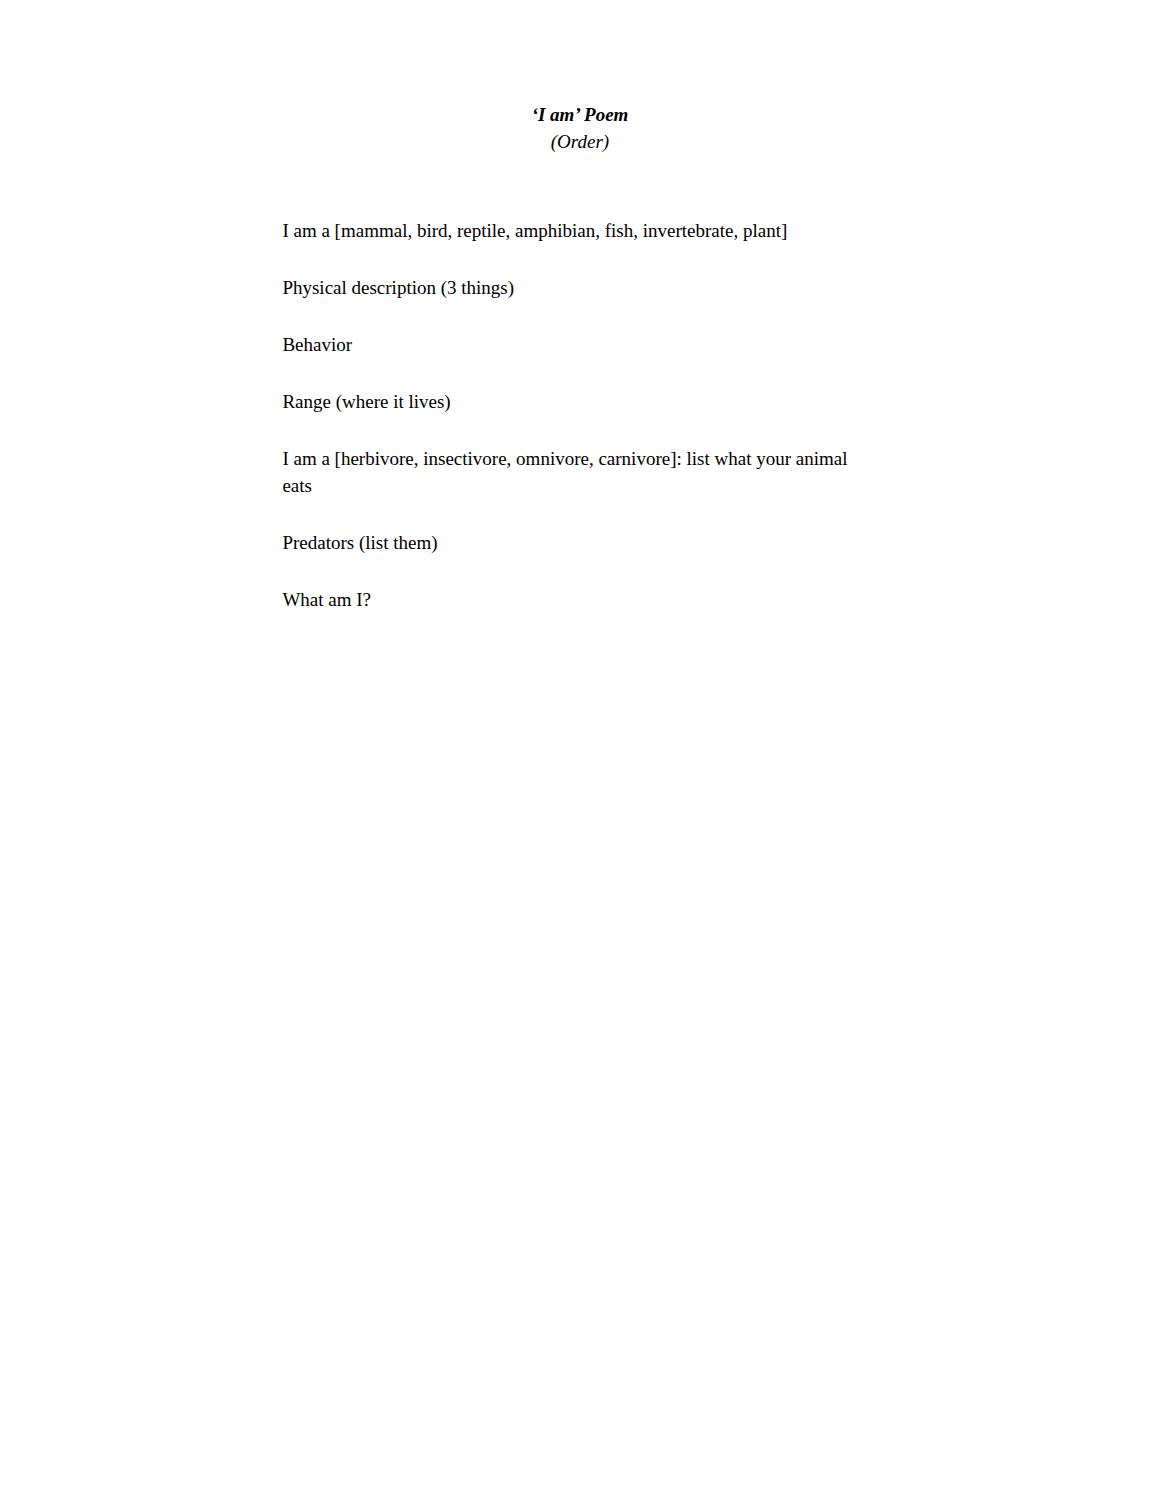‘I am’ Poem
(Order)
I am a [mammal, bird, reptile, amphibian, fish, invertebrate, plant]
Physical description (3 things)
Behavior
Range (where it lives)
I am a [herbivore, insectivore, omnivore, carnivore]: list what your animal eats
Predators (list them)
What am I?